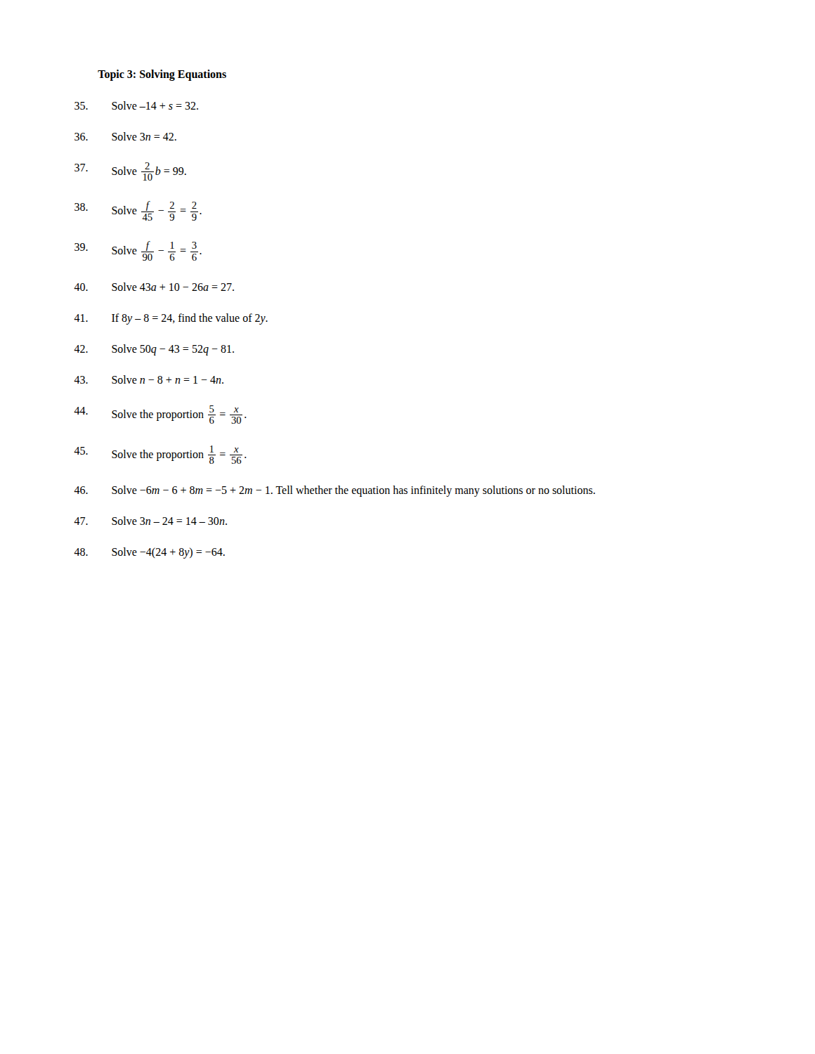Topic 3: Solving Equations
Solve –14 + s = 32.
Solve 3n = 42.
Solve 210 b = 99.
Solve f 45 − 29 = 29.
Solve f 90 − 16 = 36.
Solve 43a + 10 − 26a = 27.
If 8y – 8 = 24, find the value of 2y.
Solve 50q − 43 = 52q − 81.
Solve n − 8 + n = 1 − 4n.
Solve the proportion 56 = x 30.
Solve the proportion 18 = x 56.
Solve −6m − 6 + 8m = −5 + 2m − 1. Tell whether the equation has infinitely many solutions or no solutions.
Solve 3n – 24 = 14 – 30n.
Solve −4(24 + 8y) = −64.